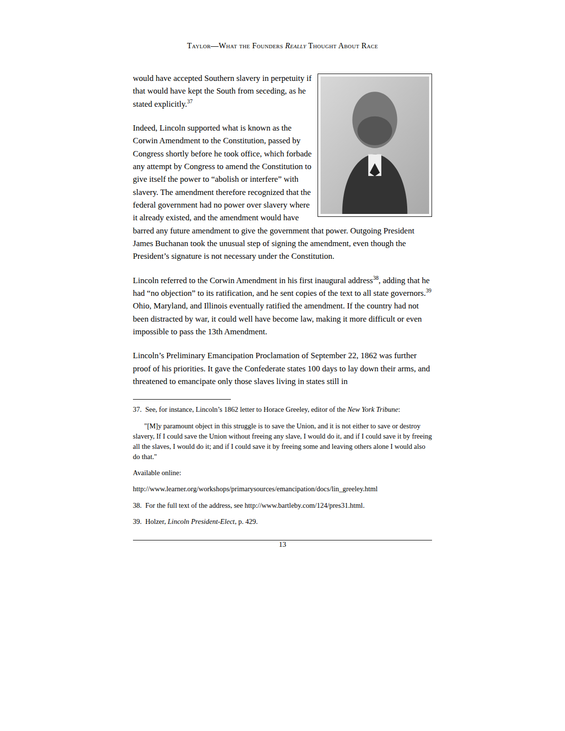Taylor—What the Founders Really Thought About Race
would have accepted Southern slavery in perpetuity if that would have kept the South from seceding, as he stated explicitly.37
Indeed, Lincoln supported what is known as the Corwin Amendment to the Constitution, passed by Congress shortly before he took office, which forbade any attempt by Congress to amend the Constitution to give itself the power to “abolish or interfere” with slavery. The amendment therefore recognized that the federal government had no power over slavery where it already existed, and the amendment would have barred any future amendment to give the government that power. Outgoing President James Buchanan took the unusual step of signing the amendment, even though the President’s signature is not necessary under the Constitution.
Lincoln referred to the Corwin Amendment in his first inaugural address38, adding that he had “no objection” to its ratification, and he sent copies of the text to all state governors.39 Ohio, Maryland, and Illinois eventually ratified the amendment. If the country had not been distracted by war, it could well have become law, making it more difficult or even impossible to pass the 13th Amendment.
Lincoln’s Preliminary Emancipation Proclamation of September 22, 1862 was further proof of his priorities. It gave the Confederate states 100 days to lay down their arms, and threatened to emancipate only those slaves living in states still in
37. See, for instance, Lincoln’s 1862 letter to Horace Greeley, editor of the New York Tribune:
"[M]y paramount object in this struggle is to save the Union, and it is not either to save or destroy slavery, If I could save the Union without freeing any slave, I would do it, and if I could save it by freeing all the slaves, I would do it; and if I could save it by freeing some and leaving others alone I would also do that."
Available online:
http://www.learner.org/workshops/primarysources/emancipation/docs/lin_greeley.html
38. For the full text of the address, see http://www.bartleby.com/124/pres31.html.
39. Holzer, Lincoln President-Elect, p. 429.
13